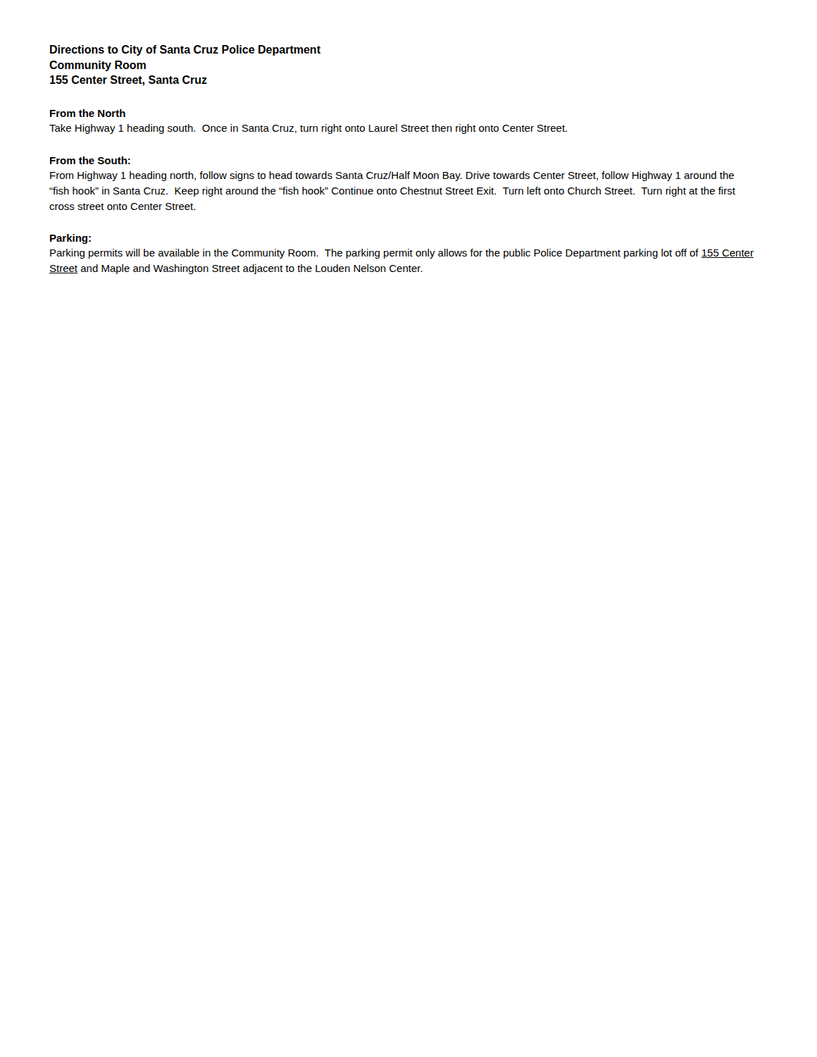Directions to City of Santa Cruz Police Department
Community Room
155 Center Street, Santa Cruz
From the North
Take Highway 1 heading south. Once in Santa Cruz, turn right onto Laurel Street then right onto Center Street.
From the South:
From Highway 1 heading north, follow signs to head towards Santa Cruz/Half Moon Bay. Drive towards Center Street, follow Highway 1 around the “fish hook” in Santa Cruz. Keep right around the “fish hook” Continue onto Chestnut Street Exit. Turn left onto Church Street. Turn right at the first cross street onto Center Street.
Parking:
Parking permits will be available in the Community Room. The parking permit only allows for the public Police Department parking lot off of 155 Center Street and Maple and Washington Street adjacent to the Louden Nelson Center.